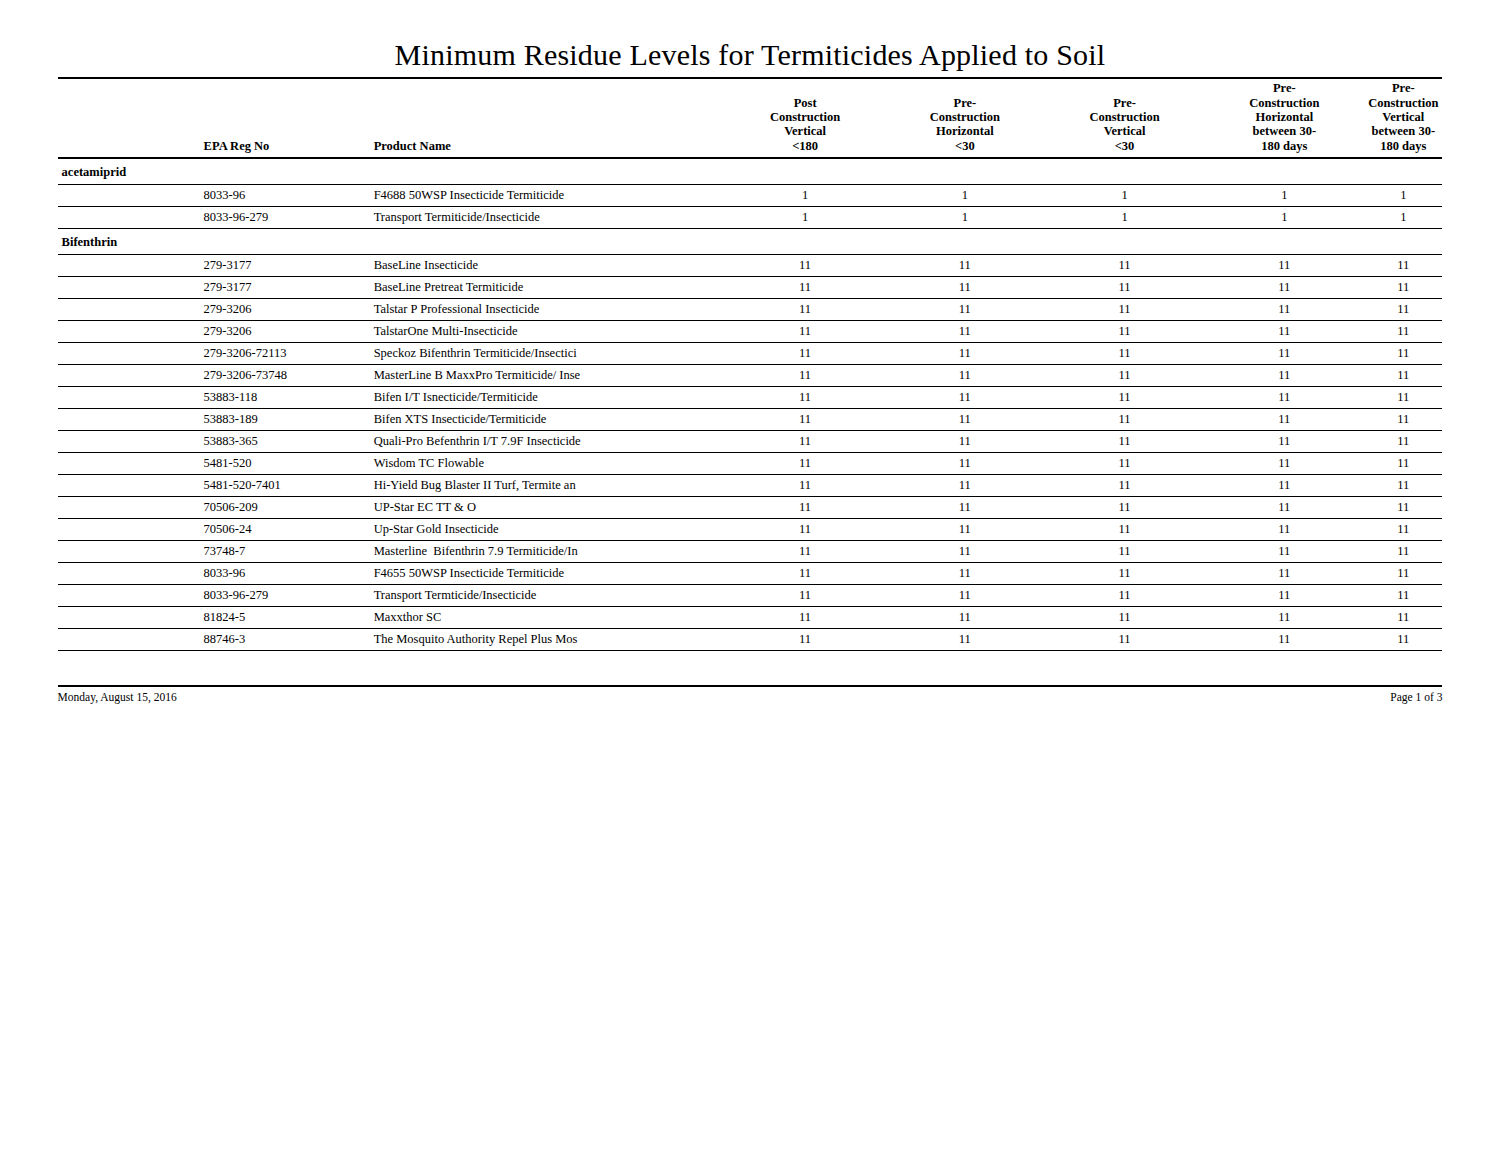Minimum Residue Levels for Termiticides Applied to Soil
| | EPA Reg No | Product Name | Post Construction Vertical <180 | Pre- Construction Horizontal <30 | Pre- Construction Vertical <30 | Pre- Construction Horizontal between 30- 180 days | Pre- Construction Vertical between 30- 180 days |
| --- | --- | --- | --- | --- | --- | --- | --- |
| acetamiprid |
| | 8033-96 | F4688 50WSP Insecticide Termiticide | 1 | 1 | 1 | 1 | 1 |
| | 8033-96-279 | Transport Termiticide/Insecticide | 1 | 1 | 1 | 1 | 1 |
| Bifenthrin |
| | 279-3177 | BaseLine Insecticide | 11 | 11 | 11 | 11 | 11 |
| | 279-3177 | BaseLine Pretreat Termiticide | 11 | 11 | 11 | 11 | 11 |
| | 279-3206 | Talstar P Professional Insecticide | 11 | 11 | 11 | 11 | 11 |
| | 279-3206 | TalstarOne Multi-Insecticide | 11 | 11 | 11 | 11 | 11 |
| | 279-3206-72113 | Speckoz Bifenthrin Termiticide/Insectici | 11 | 11 | 11 | 11 | 11 |
| | 279-3206-73748 | MasterLine B MaxxPro Termiticide/ Inse | 11 | 11 | 11 | 11 | 11 |
| | 53883-118 | Bifen I/T Isnecticide/Termiticide | 11 | 11 | 11 | 11 | 11 |
| | 53883-189 | Bifen XTS Insecticide/Termiticide | 11 | 11 | 11 | 11 | 11 |
| | 53883-365 | Quali-Pro Befenthrin I/T 7.9F Insecticide | 11 | 11 | 11 | 11 | 11 |
| | 5481-520 | Wisdom TC Flowable | 11 | 11 | 11 | 11 | 11 |
| | 5481-520-7401 | Hi-Yield Bug Blaster II Turf, Termite an | 11 | 11 | 11 | 11 | 11 |
| | 70506-209 | UP-Star EC TT & O | 11 | 11 | 11 | 11 | 11 |
| | 70506-24 | Up-Star Gold Insecticide | 11 | 11 | 11 | 11 | 11 |
| | 73748-7 | Masterline Bifenthrin 7.9 Termiticide/In | 11 | 11 | 11 | 11 | 11 |
| | 8033-96 | F4655 50WSP Insecticide Termiticide | 11 | 11 | 11 | 11 | 11 |
| | 8033-96-279 | Transport Termticide/Insecticide | 11 | 11 | 11 | 11 | 11 |
| | 81824-5 | Maxxthor SC | 11 | 11 | 11 | 11 | 11 |
| | 88746-3 | The Mosquito Authority Repel Plus Mos | 11 | 11 | 11 | 11 | 11 |
Monday, August 15, 2016 Page 1 of 3